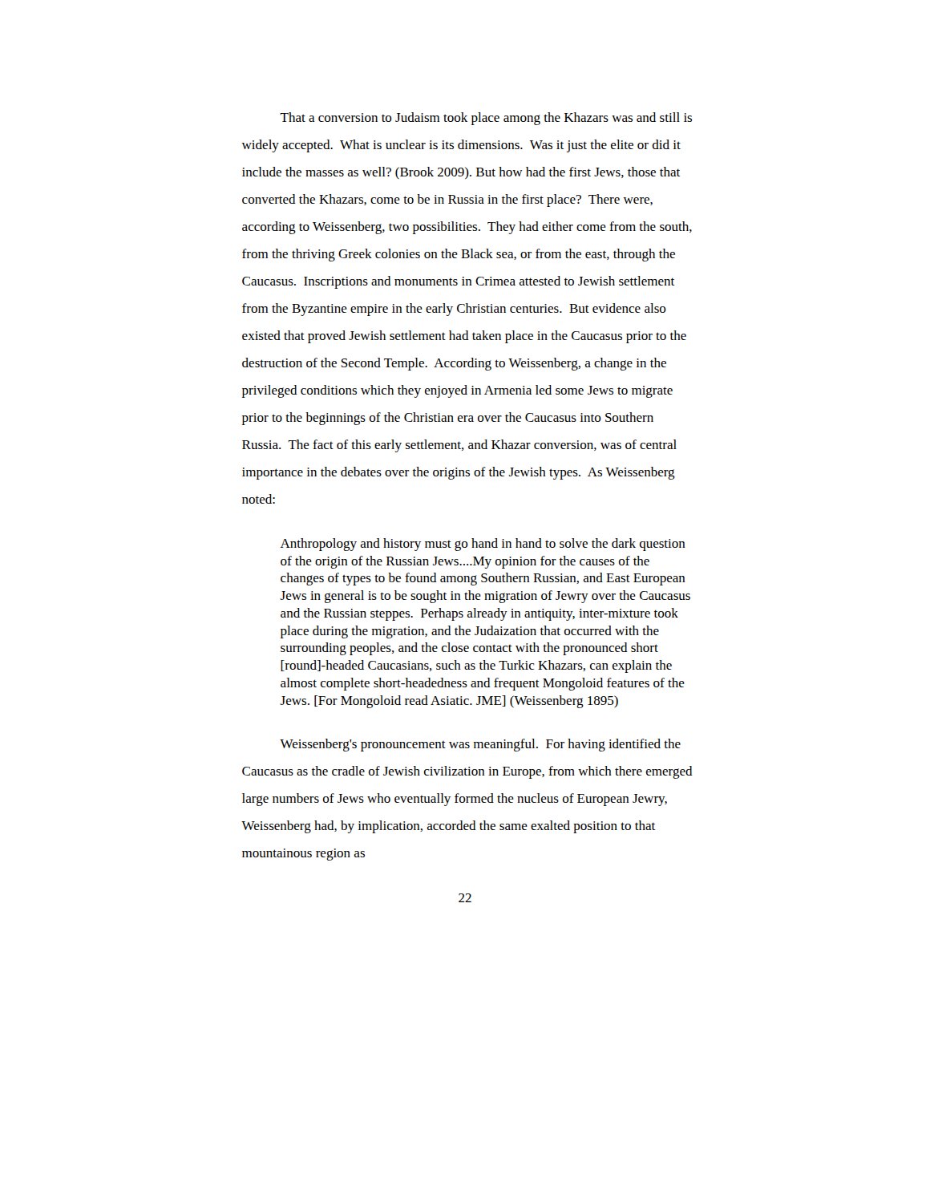That a conversion to Judaism took place among the Khazars was and still is widely accepted. What is unclear is its dimensions. Was it just the elite or did it include the masses as well? (Brook 2009). But how had the first Jews, those that converted the Khazars, come to be in Russia in the first place? There were, according to Weissenberg, two possibilities. They had either come from the south, from the thriving Greek colonies on the Black sea, or from the east, through the Caucasus. Inscriptions and monuments in Crimea attested to Jewish settlement from the Byzantine empire in the early Christian centuries. But evidence also existed that proved Jewish settlement had taken place in the Caucasus prior to the destruction of the Second Temple. According to Weissenberg, a change in the privileged conditions which they enjoyed in Armenia led some Jews to migrate prior to the beginnings of the Christian era over the Caucasus into Southern Russia. The fact of this early settlement, and Khazar conversion, was of central importance in the debates over the origins of the Jewish types. As Weissenberg noted:
Anthropology and history must go hand in hand to solve the dark question of the origin of the Russian Jews....My opinion for the causes of the changes of types to be found among Southern Russian, and East European Jews in general is to be sought in the migration of Jewry over the Caucasus and the Russian steppes. Perhaps already in antiquity, inter-mixture took place during the migration, and the Judaization that occurred with the surrounding peoples, and the close contact with the pronounced short [round]-headed Caucasians, such as the Turkic Khazars, can explain the almost complete short-headedness and frequent Mongoloid features of the Jews. [For Mongoloid read Asiatic. JME] (Weissenberg 1895)
Weissenberg's pronouncement was meaningful. For having identified the Caucasus as the cradle of Jewish civilization in Europe, from which there emerged large numbers of Jews who eventually formed the nucleus of European Jewry, Weissenberg had, by implication, accorded the same exalted position to that mountainous region as
22